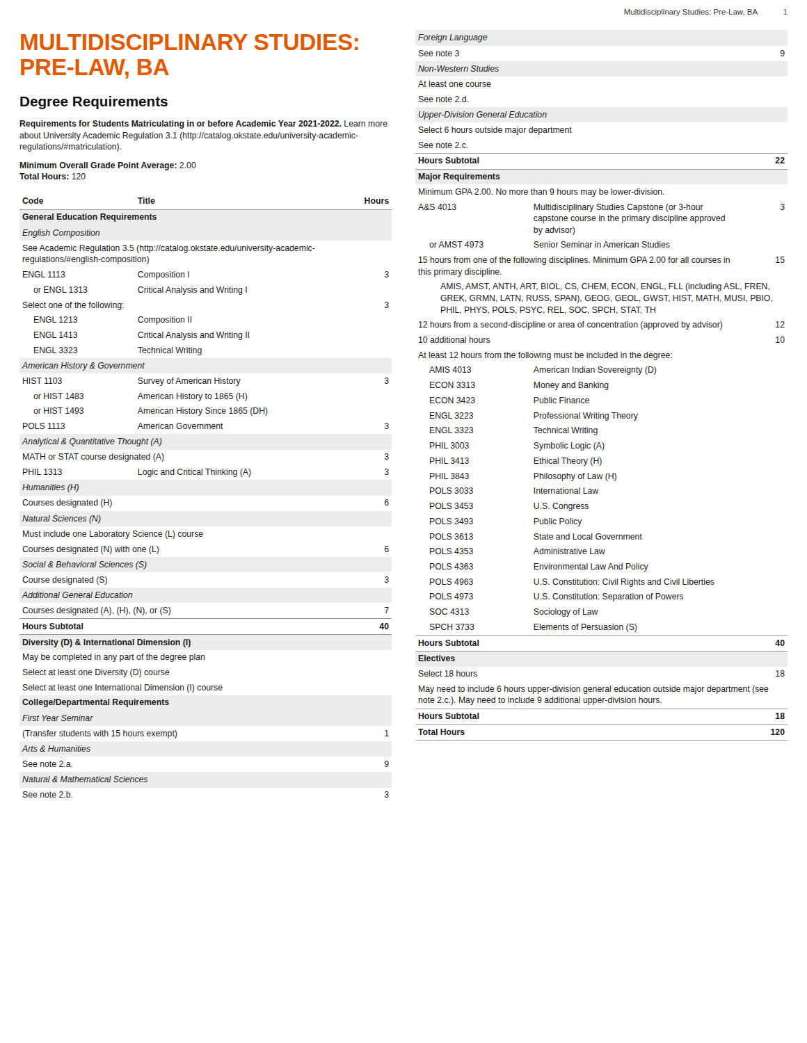Multidisciplinary Studies: Pre-Law, BA 1
MULTIDISCIPLINARY STUDIES:
PRE-LAW, BA
Degree Requirements
Requirements for Students Matriculating in or before Academic Year 2021-2022. Learn more about University Academic Regulation 3.1 (http://catalog.okstate.edu/university-academic-regulations/#matriculation).
Minimum Overall Grade Point Average: 2.00
Total Hours: 120
| Code | Title | Hours |
| --- | --- | --- |
| General Education Requirements |
| English Composition |
| See Academic Regulation 3.5 ( http://catalog.okstate.edu/university-academic-regulations/#english-composition ) |
| ENGL 1113 | Composition I | 3 |
| or ENGL 1313 | Critical Analysis and Writing I | |
| Select one of the following: | 3 |
| ENGL 1213 | Composition II | |
| ENGL 1413 | Critical Analysis and Writing II | |
| ENGL 3323 | Technical Writing | |
| American History & Government |
| HIST 1103 | Survey of American History | 3 |
| or HIST 1483 | American History to 1865 (H) | |
| or HIST 1493 | American History Since 1865 (DH) | |
| POLS 1113 | American Government | 3 |
| Analytical & Quantitative Thought (A) |
| MATH or STAT course designated (A) | 3 |
| PHIL 1313 | Logic and Critical Thinking (A) | 3 |
| Humanities (H) |
| Courses designated (H) | 6 |
| Natural Sciences (N) |
| Must include one Laboratory Science (L) course |
| Courses designated (N) with one (L) | 6 |
| Social & Behavioral Sciences (S) |
| Course designated (S) | 3 |
| Additional General Education |
| Courses designated (A), (H), (N), or (S) | 7 |
| Hours Subtotal | 40 |
| Diversity (D) & International Dimension (I) |
| May be completed in any part of the degree plan |
| Select at least one Diversity (D) course |
| Select at least one International Dimension (I) course |
| College/Departmental Requirements |
| First Year Seminar |
| (Transfer students with 15 hours exempt) | 1 |
| Arts & Humanities |
| See note 2.a. | 9 |
| Natural & Mathematical Sciences |
| See note 2.b. | 3 |
| Foreign Language |
| See note 3 | 9 |
| Non-Western Studies |
| At least one course |
| See note 2.d. |
| Upper-Division General Education |
| Select 6 hours outside major department |
| See note 2.c. |
| Hours Subtotal | 22 |
| Major Requirements |
| Minimum GPA 2.00. No more than 9 hours may be lower-division. |
| A&S 4013 | Multidisciplinary Studies Capstone (or 3-hour capstone course in the primary discipline approved by advisor) | 3 |
| or AMST 4973 | Senior Seminar in American Studies | |
| 15 hours from one of the following disciplines. Minimum GPA 2.00 for all courses in this primary discipline. | 15 |
| AMIS, AMST, ANTH, ART, BIOL, CS, CHEM, ECON, ENGL, FLL (including ASL, FREN, GREK, GRMN, LATN, RUSS, SPAN), GEOG, GEOL, GWST, HIST, MATH, MUSI, PBIO, PHIL, PHYS, POLS, PSYC, REL, SOC, SPCH, STAT, TH |
| 12 hours from a second-discipline or area of concentration (approved by advisor) | 12 |
| 10 additional hours | 10 |
| At least 12 hours from the following must be included in the degree: |
| AMIS 4013 | American Indian Sovereignty (D) | |
| ECON 3313 | Money and Banking | |
| ECON 3423 | Public Finance | |
| ENGL 3223 | Professional Writing Theory | |
| ENGL 3323 | Technical Writing | |
| PHIL 3003 | Symbolic Logic (A) | |
| PHIL 3413 | Ethical Theory (H) | |
| PHIL 3843 | Philosophy of Law (H) | |
| POLS 3033 | International Law | |
| POLS 3453 | U.S. Congress | |
| POLS 3493 | Public Policy | |
| POLS 3613 | State and Local Government | |
| POLS 4353 | Administrative Law | |
| POLS 4363 | Environmental Law And Policy | |
| POLS 4963 | U.S. Constitution: Civil Rights and Civil Liberties | |
| POLS 4973 | U.S. Constitution: Separation of Powers | |
| SOC 4313 | Sociology of Law | |
| SPCH 3733 | Elements of Persuasion (S) | |
| Hours Subtotal | 40 |
| Electives |
| Select 18 hours | 18 |
| May need to include 6 hours upper-division general education outside major department (see note 2.c.). May need to include 9 additional upper-division hours. |
| Hours Subtotal | 18 |
| Total Hours | 120 |